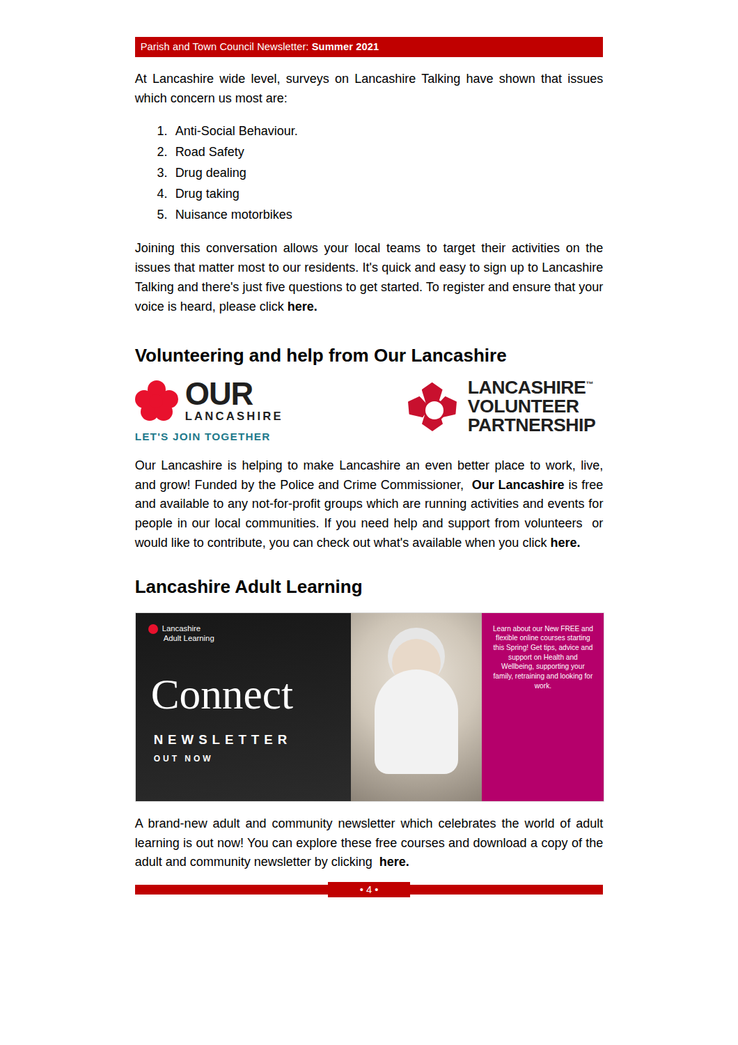Parish and Town Council Newsletter: Summer 2021
At Lancashire wide level, surveys on Lancashire Talking have shown that issues which concern us most are:
Anti-Social Behaviour.
Road Safety
Drug dealing
Drug taking
Nuisance motorbikes
Joining this conversation allows your local teams to target their activities on the issues that matter most to our residents. It's quick and easy to sign up to Lancashire Talking and there's just five questions to get started. To register and ensure that your voice is heard, please click here.
Volunteering and help from Our Lancashire
OUR
LANCASHIRE
LET'S JOIN TOGETHER
LANCASHIRE™
VOLUNTEER
PARTNERSHIP
Our Lancashire is helping to make Lancashire an even better place to work, live, and grow! Funded by the Police and Crime Commissioner, Our Lancashire is free and available to any not-for-profit groups which are running activities and events for people in our local communities. If you need help and support from volunteers or would like to contribute, you can check out what's available when you click here.
Lancashire Adult Learning
Lancashire
Adult Learning
Connect
NEWSLETTER
OUT NOW
Learn about our New FREE and flexible online courses starting this Spring! Get tips, advice and support on Health and Wellbeing, supporting your family, retraining and looking for work.
A brand-new adult and community newsletter which celebrates the world of adult learning is out now! You can explore these free courses and download a copy of the adult and community newsletter by clicking here.
• 4 •